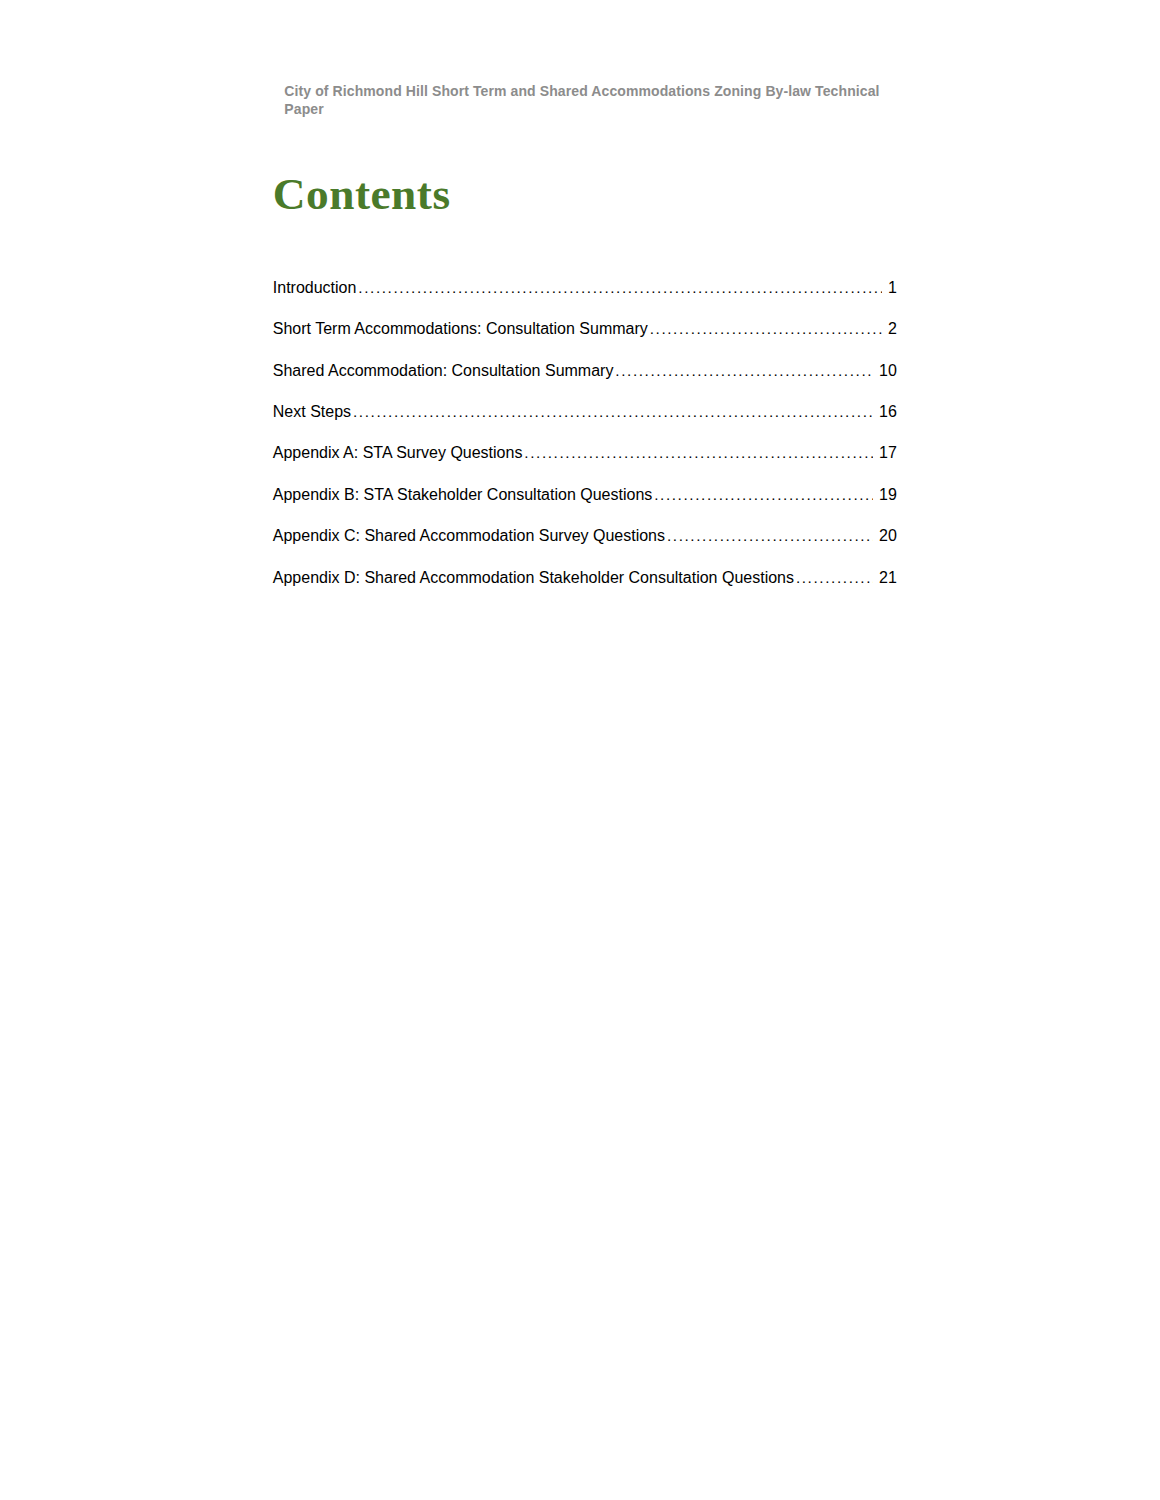City of Richmond Hill Short Term and Shared Accommodations Zoning By-law Technical Paper
Contents
Introduction ........................................................................................................................................... 1
Short Term Accommodations: Consultation Summary ............................................................................. 2
Shared Accommodation: Consultation Summary ..................................................................................... 10
Next Steps ............................................................................................................................................. 16
Appendix A: STA Survey Questions ....................................................................................................... 17
Appendix B: STA Stakeholder Consultation Questions ............................................................................. 19
Appendix C: Shared Accommodation Survey Questions .......................................................................... 20
Appendix D: Shared Accommodation Stakeholder Consultation Questions ............................................. 21